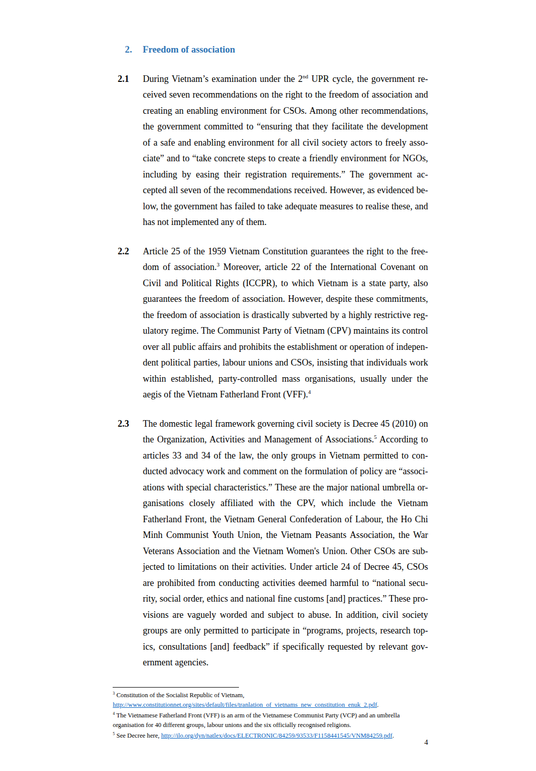2. Freedom of association
2.1
During Vietnam’s examination under the 2nd UPR cycle, the government received seven recommendations on the right to the freedom of association and creating an enabling environment for CSOs. Among other recommendations, the government committed to “ensuring that they facilitate the development of a safe and enabling environment for all civil society actors to freely associate” and to “take concrete steps to create a friendly environment for NGOs, including by easing their registration requirements.” The government accepted all seven of the recommendations received. However, as evidenced below, the government has failed to take adequate measures to realise these, and has not implemented any of them.
2.2
Article 25 of the 1959 Vietnam Constitution guarantees the right to the freedom of association.3 Moreover, article 22 of the International Covenant on Civil and Political Rights (ICCPR), to which Vietnam is a state party, also guarantees the freedom of association. However, despite these commitments, the freedom of association is drastically subverted by a highly restrictive regulatory regime. The Communist Party of Vietnam (CPV) maintains its control over all public affairs and prohibits the establishment or operation of independent political parties, labour unions and CSOs, insisting that individuals work within established, party-controlled mass organisations, usually under the aegis of the Vietnam Fatherland Front (VFF).4
2.3
The domestic legal framework governing civil society is Decree 45 (2010) on the Organization, Activities and Management of Associations.5 According to articles 33 and 34 of the law, the only groups in Vietnam permitted to conducted advocacy work and comment on the formulation of policy are “associations with special characteristics.” These are the major national umbrella organisations closely affiliated with the CPV, which include the Vietnam Fatherland Front, the Vietnam General Confederation of Labour, the Ho Chi Minh Communist Youth Union, the Vietnam Peasants Association, the War Veterans Association and the Vietnam Women's Union. Other CSOs are subjected to limitations on their activities. Under article 24 of Decree 45, CSOs are prohibited from conducting activities deemed harmful to “national security, social order, ethics and national fine customs [and] practices.” These provisions are vaguely worded and subject to abuse. In addition, civil society groups are only permitted to participate in “programs, projects, research topics, consultations [and] feedback” if specifically requested by relevant government agencies.
3 Constitution of the Socialist Republic of Vietnam,
http://www.constitutionnet.org/sites/default/files/tranlation_of_vietnams_new_constitution_enuk_2.pdf.
4 The Vietnamese Fatherland Front (VFF) is an arm of the Vietnamese Communist Party (VCP) and an umbrella organisation for 40 different groups, labour unions and the six officially recognised religions.
5 See Decree here, http://ilo.org/dyn/natlex/docs/ELECTRONIC/84259/93533/F1158441545/VNM84259.pdf.
4